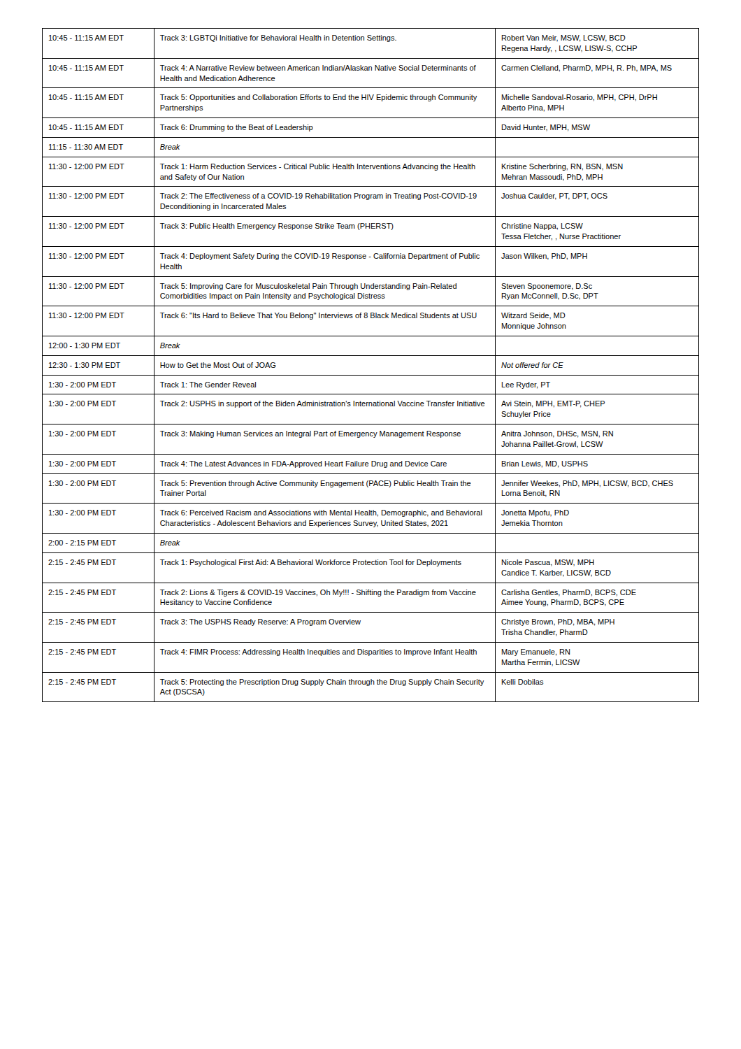| 10:45 - 11:15 AM EDT | Track 3: LGBTQi Initiative for Behavioral Health in Detention Settings. | Robert Van Meir, MSW, LCSW, BCD Regena Hardy, , LCSW, LISW-S, CCHP |
| 10:45 - 11:15 AM EDT | Track 4: A Narrative Review between American Indian/Alaskan Native Social Determinants of Health and Medication Adherence | Carmen Clelland, PharmD, MPH, R. Ph, MPA, MS |
| 10:45 - 11:15 AM EDT | Track 5: Opportunities and Collaboration Efforts to End the HIV Epidemic through Community Partnerships | Michelle Sandoval-Rosario, MPH, CPH, DrPH Alberto Pina, MPH |
| 10:45 - 11:15 AM EDT | Track 6: Drumming to the Beat of Leadership | David Hunter, MPH, MSW |
| 11:15 - 11:30 AM EDT | Break | |
| 11:30 - 12:00 PM EDT | Track 1: Harm Reduction Services - Critical Public Health Interventions Advancing the Health and Safety of Our Nation | Kristine Scherbring, RN, BSN, MSN Mehran Massoudi, PhD, MPH |
| 11:30 - 12:00 PM EDT | Track 2: The Effectiveness of a COVID-19 Rehabilitation Program in Treating Post-COVID-19 Deconditioning in Incarcerated Males | Joshua Caulder, PT, DPT, OCS |
| 11:30 - 12:00 PM EDT | Track 3: Public Health Emergency Response Strike Team (PHERST) | Christine Nappa, LCSW Tessa Fletcher, , Nurse Practitioner |
| 11:30 - 12:00 PM EDT | Track 4: Deployment Safety During the COVID-19 Response - California Department of Public Health | Jason Wilken, PhD, MPH |
| 11:30 - 12:00 PM EDT | Track 5: Improving Care for Musculoskeletal Pain Through Understanding Pain-Related Comorbidities Impact on Pain Intensity and Psychological Distress | Steven Spoonemore, D.Sc Ryan McConnell, D.Sc, DPT |
| 11:30 - 12:00 PM EDT | Track 6: "Its Hard to Believe That You Belong" Interviews of 8 Black Medical Students at USU | Witzard Seide, MD Monnique Johnson |
| 12:00 - 1:30 PM EDT | Break | |
| 12:30 - 1:30 PM EDT | How to Get the Most Out of JOAG | Not offered for CE |
| 1:30 - 2:00 PM EDT | Track 1: The Gender Reveal | Lee Ryder, PT |
| 1:30 - 2:00 PM EDT | Track 2: USPHS in support of the Biden Administration's International Vaccine Transfer Initiative | Avi Stein, MPH, EMT-P, CHEP Schuyler Price |
| 1:30 - 2:00 PM EDT | Track 3: Making Human Services an Integral Part of Emergency Management Response | Anitra Johnson, DHSc, MSN, RN Johanna Paillet-Growl, LCSW |
| 1:30 - 2:00 PM EDT | Track 4: The Latest Advances in FDA-Approved Heart Failure Drug and Device Care | Brian Lewis, MD, USPHS |
| 1:30 - 2:00 PM EDT | Track 5: Prevention through Active Community Engagement (PACE) Public Health Train the Trainer Portal | Jennifer Weekes, PhD, MPH, LICSW, BCD, CHES Lorna Benoit, RN |
| 1:30 - 2:00 PM EDT | Track 6: Perceived Racism and Associations with Mental Health, Demographic, and Behavioral Characteristics - Adolescent Behaviors and Experiences Survey, United States, 2021 | Jonetta Mpofu, PhD Jemekia Thornton |
| 2:00 - 2:15 PM EDT | Break | |
| 2:15 - 2:45 PM EDT | Track 1: Psychological First Aid: A Behavioral Workforce Protection Tool for Deployments | Nicole Pascua, MSW, MPH Candice T. Karber, LICSW, BCD |
| 2:15 - 2:45 PM EDT | Track 2: Lions & Tigers & COVID-19 Vaccines, Oh My!!! - Shifting the Paradigm from Vaccine Hesitancy to Vaccine Confidence | Carlisha Gentles, PharmD, BCPS, CDE Aimee Young, PharmD, BCPS, CPE |
| 2:15 - 2:45 PM EDT | Track 3: The USPHS Ready Reserve: A Program Overview | Christye Brown, PhD, MBA, MPH Trisha Chandler, PharmD |
| 2:15 - 2:45 PM EDT | Track 4: FIMR Process: Addressing Health Inequities and Disparities to Improve Infant Health | Mary Emanuele, RN Martha Fermin, LICSW |
| 2:15 - 2:45 PM EDT | Track 5: Protecting the Prescription Drug Supply Chain through the Drug Supply Chain Security Act (DSCSA) | Kelli Dobilas |